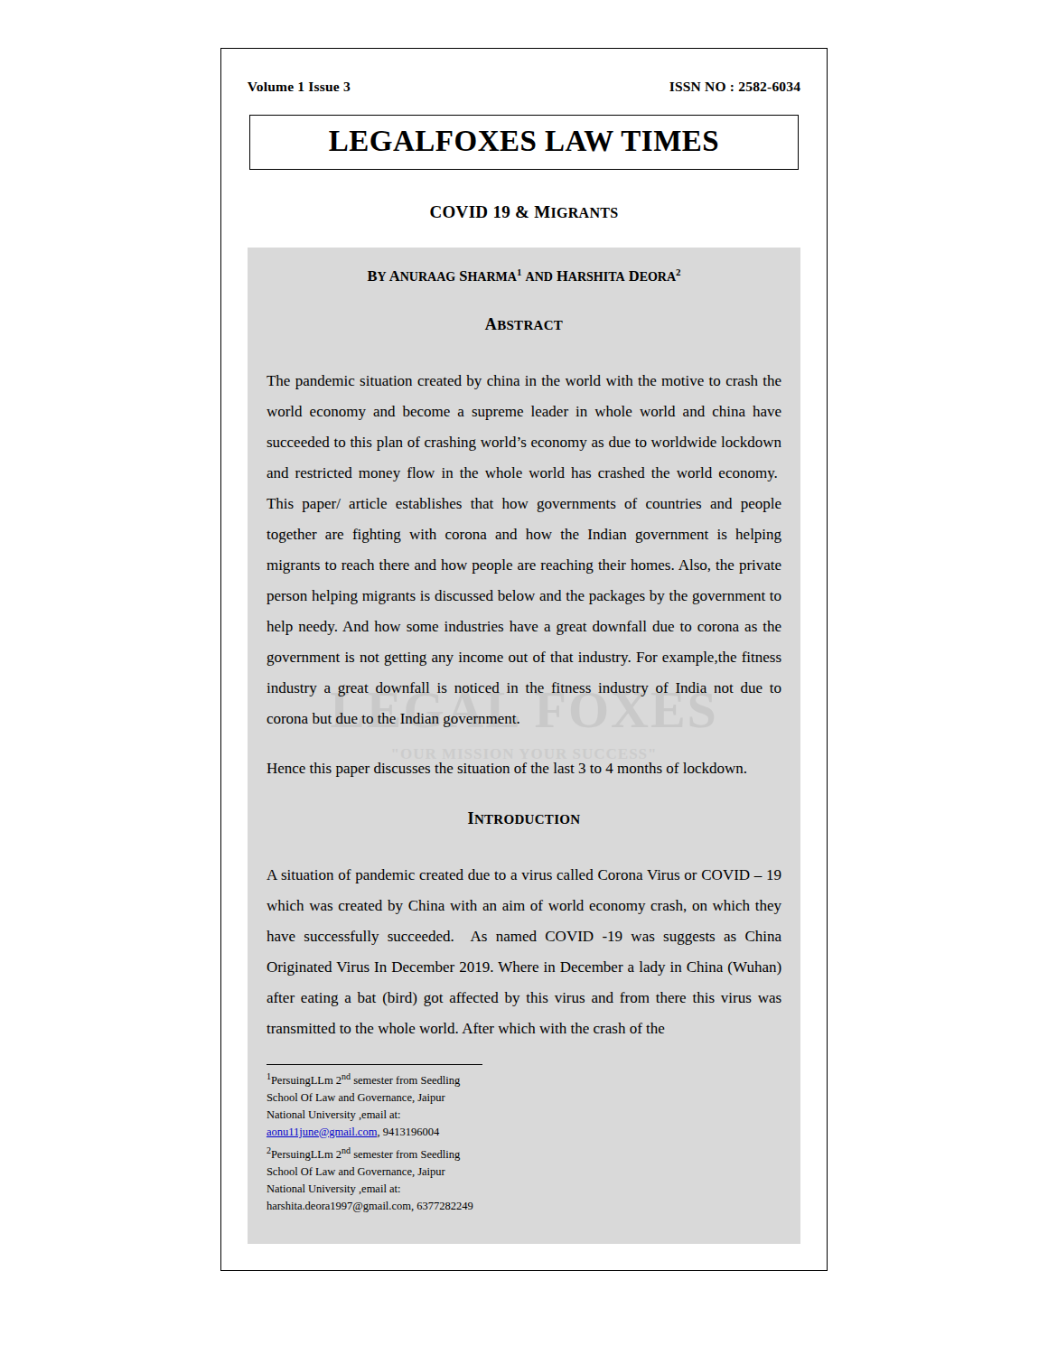Volume 1 Issue 3 ISSN NO : 2582-6034
LEGALFOXES LAW TIMES
COVID 19 & MIGRANTS
BY ANURAAG SHARMA1 AND HARSHITA DEORA2
ABSTRACT
The pandemic situation created by china in the world with the motive to crash the world economy and become a supreme leader in whole world and china have succeeded to this plan of crashing world’s economy as due to worldwide lockdown and restricted money flow in the whole world has crashed the world economy. This paper/ article establishes that how governments of countries and people together are fighting with corona and how the Indian government is helping migrants to reach there and how people are reaching their homes. Also, the private person helping migrants is discussed below and the packages by the government to help needy. And how some industries have a great downfall due to corona as the government is not getting any income out of that industry. For example,the fitness industry a great downfall is noticed in the fitness industry of India not due to corona but due to the Indian government.
Hence this paper discusses the situation of the last 3 to 4 months of lockdown.
INTRODUCTION
A situation of pandemic created due to a virus called Corona Virus or COVID – 19 which was created by China with an aim of world economy crash, on which they have successfully succeeded. As named COVID -19 was suggests as China Originated Virus In December 2019. Where in December a lady in China (Wuhan) after eating a bat (bird) got affected by this virus and from there this virus was transmitted to the whole world. After which with the crash of the
LEGAL FOXES
"OUR MISSION YOUR SUCCESS"
1PersuingLLm 2nd semester from Seedling School Of Law and Governance, Jaipur National University ,email at: aonu11june@gmail.com, 9413196004
2PersuingLLm 2nd semester from Seedling School Of Law and Governance, Jaipur National University ,email at: harshita.deora1997@gmail.com, 6377282249